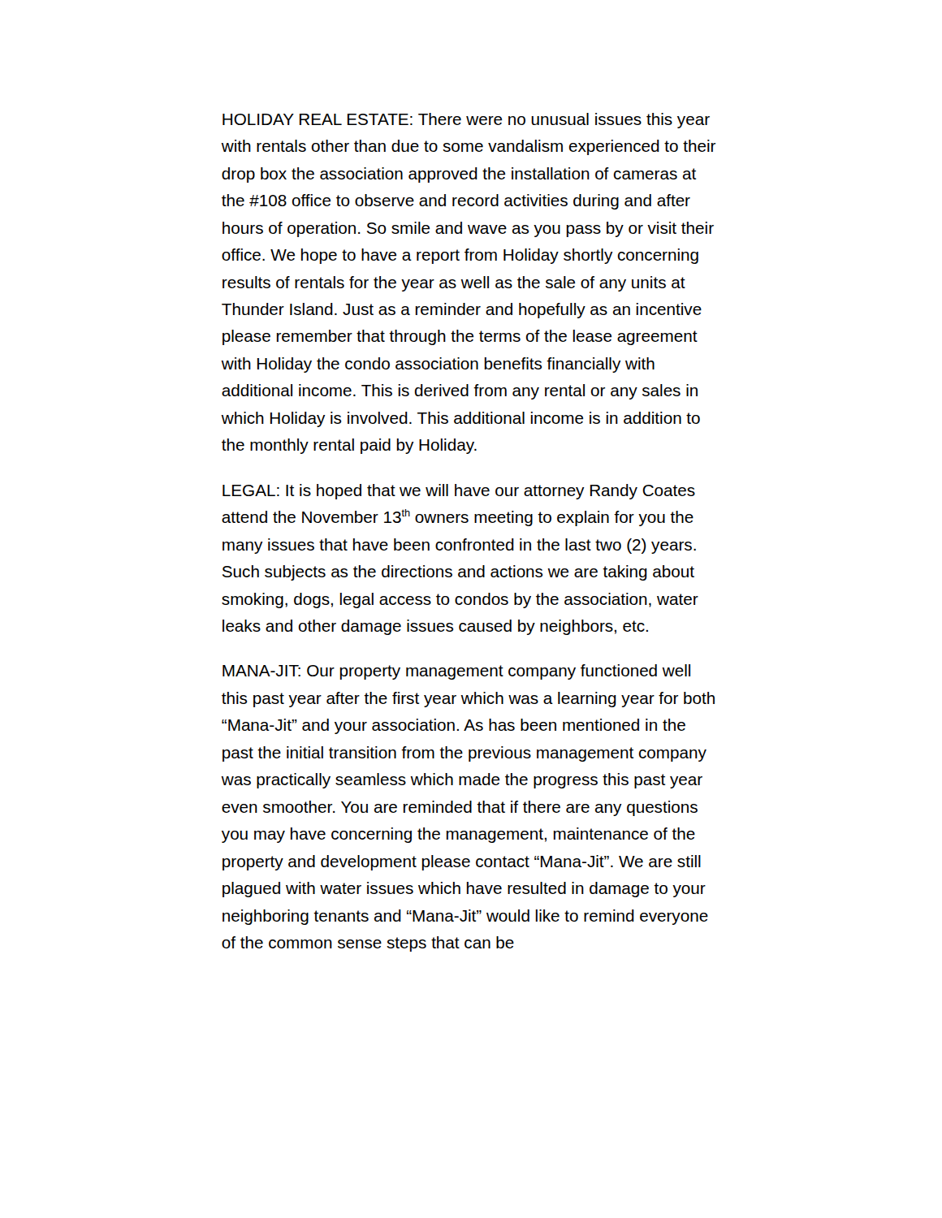HOLIDAY REAL ESTATE: There were no unusual issues this year with rentals other than due to some vandalism experienced to their drop box the association approved the installation of cameras at the #108 office to observe and record activities during and after hours of operation. So smile and wave as you pass by or visit their office. We hope to have a report from Holiday shortly concerning results of rentals for the year as well as the sale of any units at Thunder Island. Just as a reminder and hopefully as an incentive please remember that through the terms of the lease agreement with Holiday the condo association benefits financially with additional income. This is derived from any rental or any sales in which Holiday is involved. This additional income is in addition to the monthly rental paid by Holiday.
LEGAL: It is hoped that we will have our attorney Randy Coates attend the November 13th owners meeting to explain for you the many issues that have been confronted in the last two (2) years. Such subjects as the directions and actions we are taking about smoking, dogs, legal access to condos by the association, water leaks and other damage issues caused by neighbors, etc.
MANA-JIT: Our property management company functioned well this past year after the first year which was a learning year for both “Mana-Jit” and your association. As has been mentioned in the past the initial transition from the previous management company was practically seamless which made the progress this past year even smoother. You are reminded that if there are any questions you may have concerning the management, maintenance of the property and development please contact “Mana-Jit”. We are still plagued with water issues which have resulted in damage to your neighboring tenants and “Mana-Jit” would like to remind everyone of the common sense steps that can be